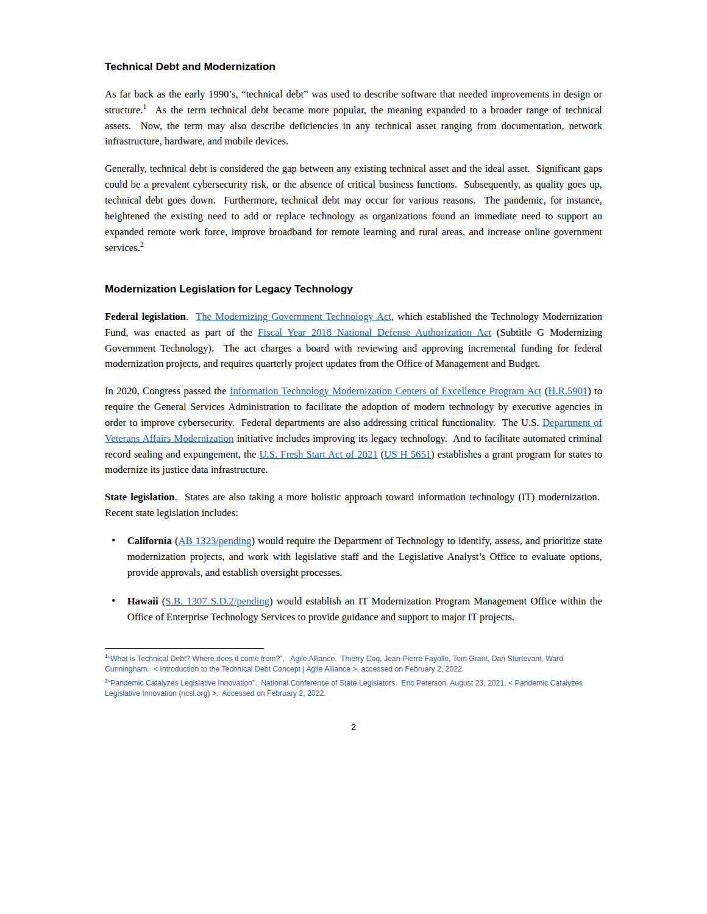Technical Debt and Modernization
As far back as the early 1990’s, “technical debt” was used to describe software that needed improvements in design or structure.1 As the term technical debt became more popular, the meaning expanded to a broader range of technical assets. Now, the term may also describe deficiencies in any technical asset ranging from documentation, network infrastructure, hardware, and mobile devices.
Generally, technical debt is considered the gap between any existing technical asset and the ideal asset. Significant gaps could be a prevalent cybersecurity risk, or the absence of critical business functions. Subsequently, as quality goes up, technical debt goes down. Furthermore, technical debt may occur for various reasons. The pandemic, for instance, heightened the existing need to add or replace technology as organizations found an immediate need to support an expanded remote work force, improve broadband for remote learning and rural areas, and increase online government services.2
Modernization Legislation for Legacy Technology
Federal legislation. The Modernizing Government Technology Act, which established the Technology Modernization Fund, was enacted as part of the Fiscal Year 2018 National Defense Authorization Act (Subtitle G Modernizing Government Technology). The act charges a board with reviewing and approving incremental funding for federal modernization projects, and requires quarterly project updates from the Office of Management and Budget.
In 2020, Congress passed the Information Technology Modernization Centers of Excellence Program Act (H.R.5901) to require the General Services Administration to facilitate the adoption of modern technology by executive agencies in order to improve cybersecurity. Federal departments are also addressing critical functionality. The U.S. Department of Veterans Affairs Modernization initiative includes improving its legacy technology. And to facilitate automated criminal record sealing and expungement, the U.S. Fresh Start Act of 2021 (US H 5651) establishes a grant program for states to modernize its justice data infrastructure.
State legislation. States are also taking a more holistic approach toward information technology (IT) modernization. Recent state legislation includes:
California (AB 1323/pending) would require the Department of Technology to identify, assess, and prioritize state modernization projects, and work with legislative staff and the Legislative Analyst’s Office to evaluate options, provide approvals, and establish oversight processes.
Hawaii (S.B. 1307 S.D.2/pending) would establish an IT Modernization Program Management Office within the Office of Enterprise Technology Services to provide guidance and support to major IT projects.
1“What is Technical Debt? Where does it come from?”, Agile Alliance. Thierry Coq, Jean-Pierre Fayolle, Tom Grant, Dan Sturtevant, Ward Cunningham. < Introduction to the Technical Debt Concept | Agile Alliance >, accessed on February 2, 2022.
2“Pandemic Catalyzes Legislative Innovation”. National Conference of State Legislators. Eric Peterson. August 23, 2021. < Pandemic Catalyzes Legislative Innovation (ncsl.org) >. Accessed on February 2, 2022.
2